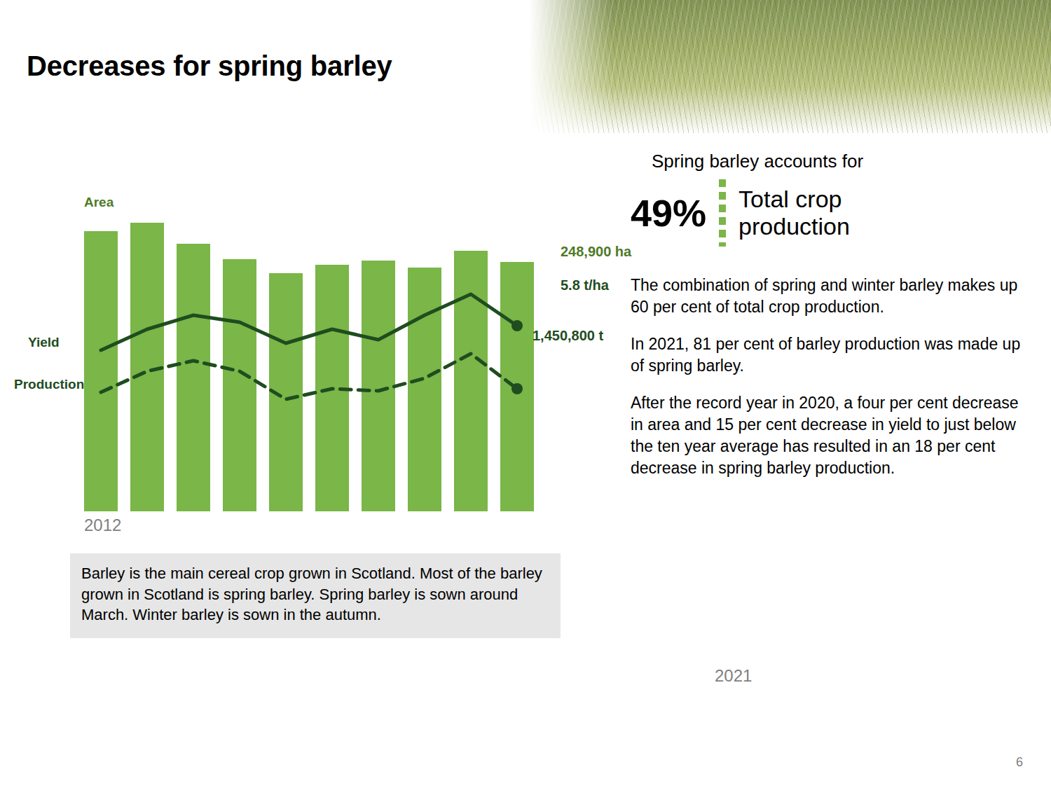Decreases for spring barley
Area
Yield
Production
248,900 ha
5.8 t/ha
1,450,800 t
2012 2021
Barley is the main cereal crop grown in Scotland. Most of the barley grown in Scotland is spring barley. Spring barley is sown around March. Winter barley is sown in the autumn.
Spring barley accounts for
49%
Total crop
production
The combination of spring and winter barley makes up 60 per cent of total crop production.
In 2021, 81 per cent of barley production was made up of spring barley.
After the record year in 2020, a four per cent decrease in area and 15 per cent decrease in yield to just below the ten year average has resulted in an 18 per cent decrease in spring barley production.
6